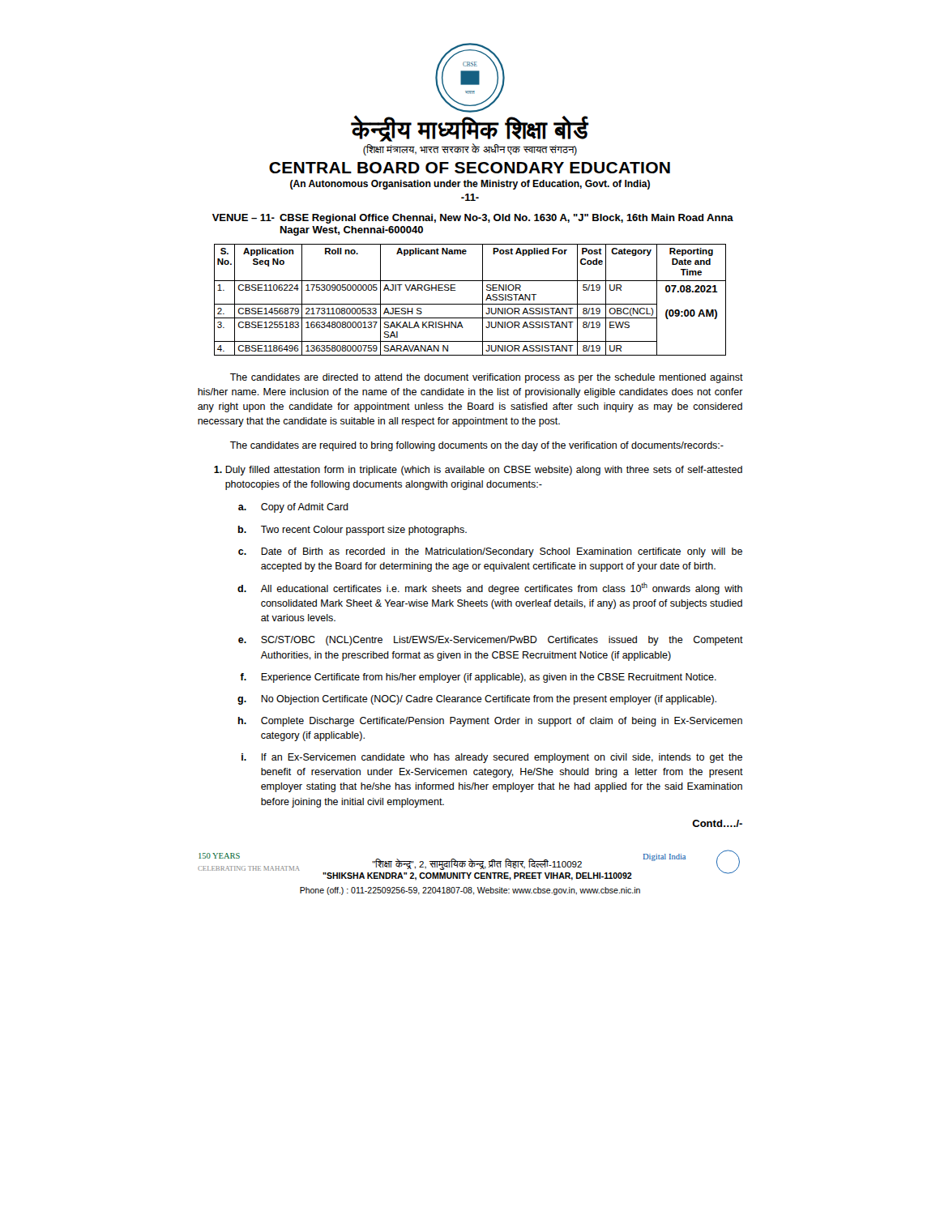केन्द्रीय माध्यमिक शिक्षा बोर्ड
(शिक्षा मंत्रालय, भारत सरकार के अधीन एक स्वायत संगठन)
CENTRAL BOARD OF SECONDARY EDUCATION
(An Autonomous Organisation under the Ministry of Education, Govt. of India)
-11-
VENUE – 11- CBSE Regional Office Chennai, New No-3, Old No. 1630 A, "J" Block, 16th Main Road Anna Nagar West, Chennai-600040
| S. No. | Application Seq No | Roll no. | Applicant Name | Post Applied For | Post Code | Category | Reporting Date and Time |
| --- | --- | --- | --- | --- | --- | --- | --- |
| 1. | CBSE1106224 | 17530905000005 | AJIT VARGHESE | SENIOR ASSISTANT | 5/19 | UR | 07.08.2021 (09:00 AM) |
| 2. | CBSE1456879 | 21731108000533 | AJESH S | JUNIOR ASSISTANT | 8/19 | OBC(NCL) |
| 3. | CBSE1255183 | 16634808000137 | SAKALA KRISHNA SAI | JUNIOR ASSISTANT | 8/19 | EWS |
| 4. | CBSE1186496 | 13635808000759 | SARAVANAN N | JUNIOR ASSISTANT | 8/19 | UR |
The candidates are directed to attend the document verification process as per the schedule mentioned against his/her name. Mere inclusion of the name of the candidate in the list of provisionally eligible candidates does not confer any right upon the candidate for appointment unless the Board is satisfied after such inquiry as may be considered necessary that the candidate is suitable in all respect for appointment to the post.
The candidates are required to bring following documents on the day of the verification of documents/records:-
Duly filled attestation form in triplicate (which is available on CBSE website) along with three sets of self-attested photocopies of the following documents alongwith original documents:-
Copy of Admit Card
Two recent Colour passport size photographs.
Date of Birth as recorded in the Matriculation/Secondary School Examination certificate only will be accepted by the Board for determining the age or equivalent certificate in support of your date of birth.
All educational certificates i.e. mark sheets and degree certificates from class 10th onwards along with consolidated Mark Sheet & Year-wise Mark Sheets (with overleaf details, if any) as proof of subjects studied at various levels.
SC/ST/OBC (NCL)Centre List/EWS/Ex-Servicemen/PwBD Certificates issued by the Competent Authorities, in the prescribed format as given in the CBSE Recruitment Notice (if applicable)
Experience Certificate from his/her employer (if applicable), as given in the CBSE Recruitment Notice.
No Objection Certificate (NOC)/ Cadre Clearance Certificate from the present employer (if applicable).
Complete Discharge Certificate/Pension Payment Order in support of claim of being in Ex-Servicemen category (if applicable).
If an Ex-Servicemen candidate who has already secured employment on civil side, intends to get the benefit of reservation under Ex-Servicemen category, He/She should bring a letter from the present employer stating that he/she has informed his/her employer that he had applied for the said Examination before joining the initial civil employment.
Contd…./-
"शिक्षा केन्द्र", 2, सामुदायिक केन्द्र, प्रीत विहार, दिल्ली-110092
"SHIKSHA KENDRA" 2, COMMUNITY CENTRE, PREET VIHAR, DELHI-110092
Phone (off.) : 011-22509256-59, 22041807-08, Website: www.cbse.gov.in, www.cbse.nic.in